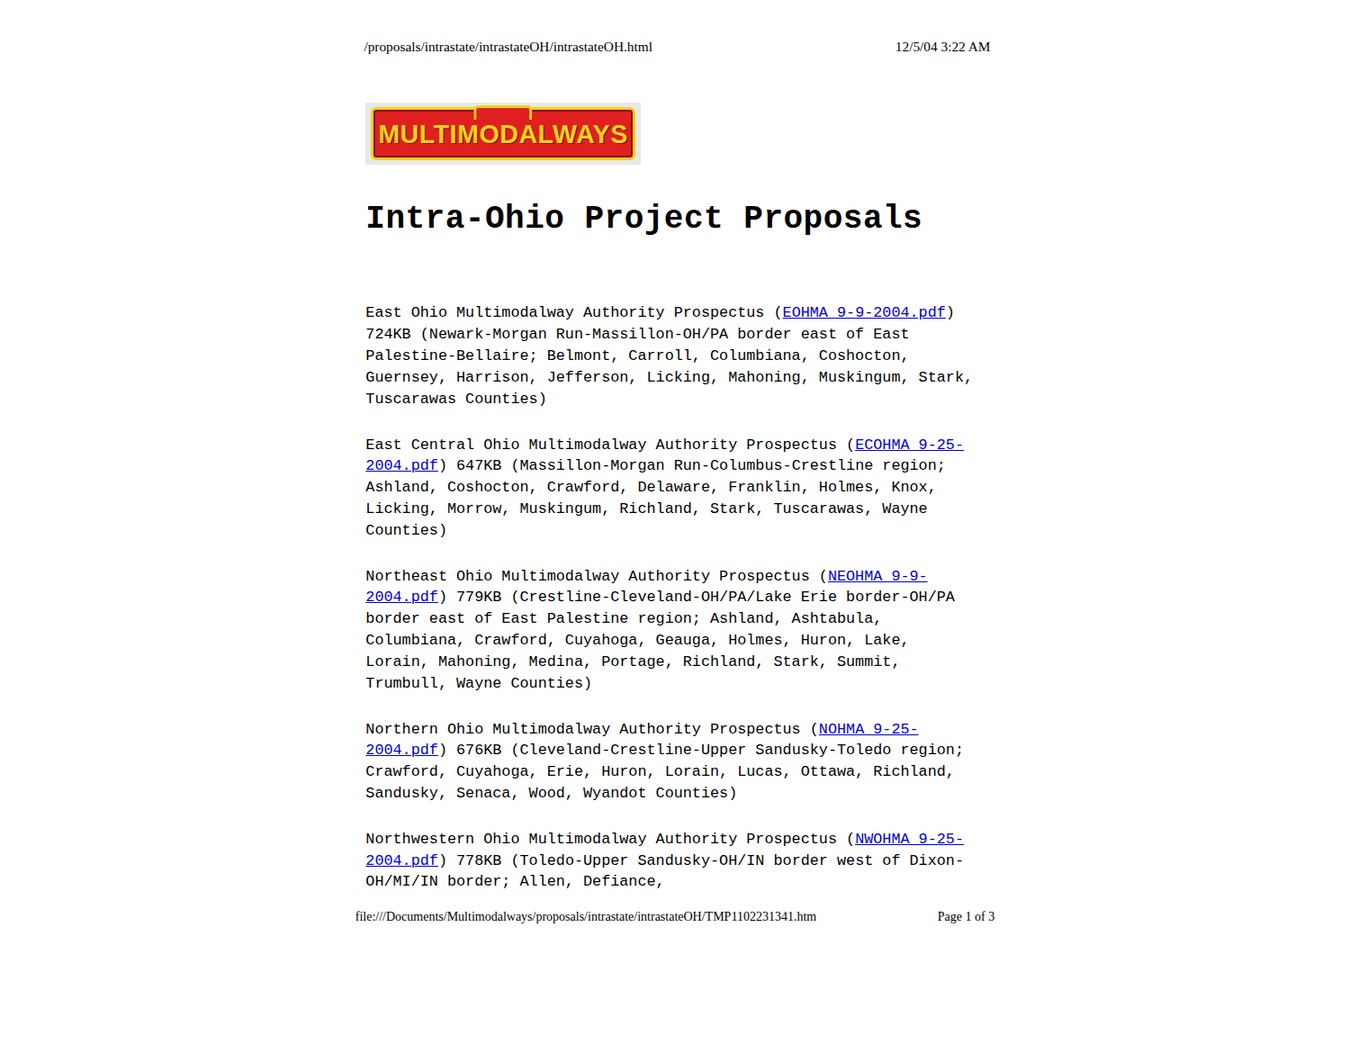/proposals/intrastate/intrastateOH/intrastateOH.html
12/5/04 3:22 AM
MULTIMODALWAYS
Intra-Ohio Project Proposals
East Ohio Multimodalway Authority Prospectus (EOHMA 9-9-2004.pdf) 724KB (Newark-Morgan Run-Massillon-OH/PA border east of East Palestine-Bellaire; Belmont, Carroll, Columbiana, Coshocton, Guernsey, Harrison, Jefferson, Licking, Mahoning, Muskingum, Stark, Tuscarawas Counties)
East Central Ohio Multimodalway Authority Prospectus (ECOHMA 9-25-2004.pdf) 647KB (Massillon-Morgan Run-Columbus-Crestline region; Ashland, Coshocton, Crawford, Delaware, Franklin, Holmes, Knox, Licking, Morrow, Muskingum, Richland, Stark, Tuscarawas, Wayne Counties)
Northeast Ohio Multimodalway Authority Prospectus (NEOHMA 9-9-2004.pdf) 779KB (Crestline-Cleveland-OH/PA/Lake Erie border-OH/PA border east of East Palestine region; Ashland, Ashtabula, Columbiana, Crawford, Cuyahoga, Geauga, Holmes, Huron, Lake, Lorain, Mahoning, Medina, Portage, Richland, Stark, Summit, Trumbull, Wayne Counties)
Northern Ohio Multimodalway Authority Prospectus (NOHMA 9-25-2004.pdf) 676KB (Cleveland-Crestline-Upper Sandusky-Toledo region; Crawford, Cuyahoga, Erie, Huron, Lorain, Lucas, Ottawa, Richland, Sandusky, Senaca, Wood, Wyandot Counties)
Northwestern Ohio Multimodalway Authority Prospectus (NWOHMA 9-25-2004.pdf) 778KB (Toledo-Upper Sandusky-OH/IN border west of Dixon-OH/MI/IN border; Allen, Defiance,
file:///Documents/Multimodalways/proposals/intrastate/intrastateOH/TMP1102231341.htm
Page 1 of 3